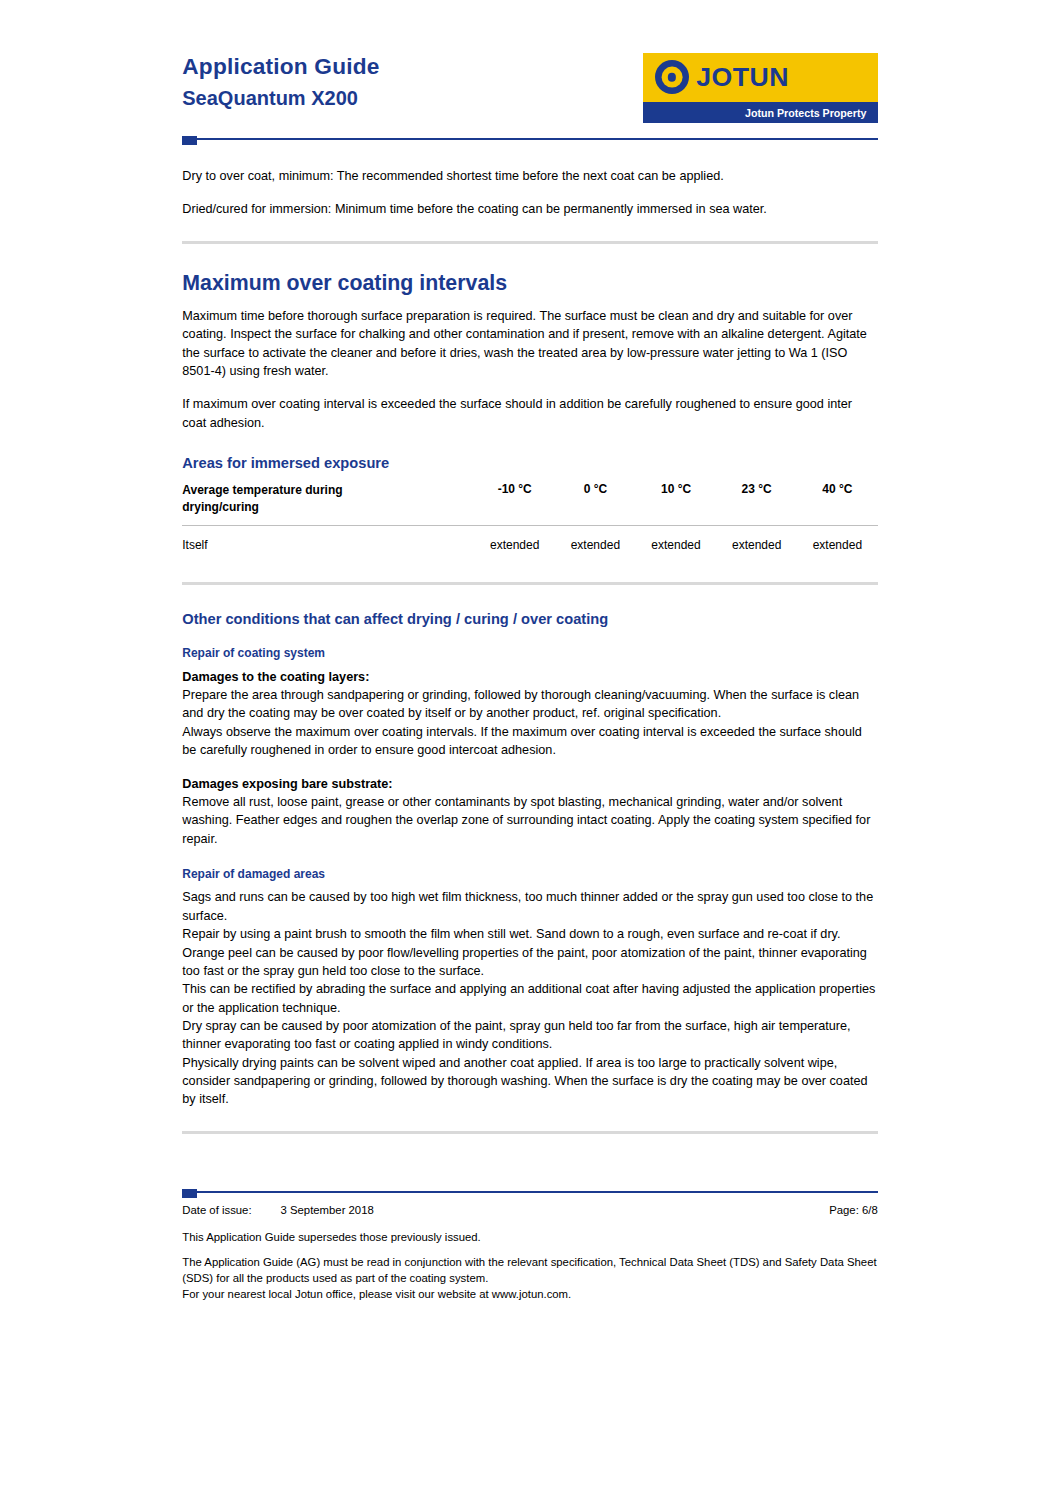Application Guide
SeaQuantum X200
JOTUN
Jotun Protects Property
Dry to over coat, minimum: The recommended shortest time before the next coat can be applied.
Dried/cured for immersion: Minimum time before the coating can be permanently immersed in sea water.
Maximum over coating intervals
Maximum time before thorough surface preparation is required. The surface must be clean and dry and suitable for over coating. Inspect the surface for chalking and other contamination and if present, remove with an alkaline detergent. Agitate the surface to activate the cleaner and before it dries, wash the treated area by low-pressure water jetting to Wa 1 (ISO 8501-4) using fresh water.
If maximum over coating interval is exceeded the surface should in addition be carefully roughened to ensure good inter coat adhesion.
Areas for immersed exposure
| Average temperature during drying/curing | -10 °C | 0 °C | 10 °C | 23 °C | 40 °C |
| --- | --- | --- | --- | --- | --- |
| Itself | extended | extended | extended | extended | extended |
Other conditions that can affect drying / curing / over coating
Repair of coating system
Damages to the coating layers:
Prepare the area through sandpapering or grinding, followed by thorough cleaning/vacuuming. When the surface is clean and dry the coating may be over coated by itself or by another product, ref. original specification.
Always observe the maximum over coating intervals. If the maximum over coating interval is exceeded the surface should be carefully roughened in order to ensure good intercoat adhesion.
Damages exposing bare substrate:
Remove all rust, loose paint, grease or other contaminants by spot blasting, mechanical grinding, water and/or solvent washing. Feather edges and roughen the overlap zone of surrounding intact coating. Apply the coating system specified for repair.
Repair of damaged areas
Sags and runs can be caused by too high wet film thickness, too much thinner added or the spray gun used too close to the surface.
Repair by using a paint brush to smooth the film when still wet. Sand down to a rough, even surface and re-coat if dry.
Orange peel can be caused by poor flow/levelling properties of the paint, poor atomization of the paint, thinner evaporating too fast or the spray gun held too close to the surface.
This can be rectified by abrading the surface and applying an additional coat after having adjusted the application properties or the application technique.
Dry spray can be caused by poor atomization of the paint, spray gun held too far from the surface, high air temperature, thinner evaporating too fast or coating applied in windy conditions.
Physically drying paints can be solvent wiped and another coat applied. If area is too large to practically solvent wipe, consider sandpapering or grinding, followed by thorough washing. When the surface is dry the coating may be over coated by itself.
Date of issue: 3 September 2018
Page: 6/8
This Application Guide supersedes those previously issued.
The Application Guide (AG) must be read in conjunction with the relevant specification, Technical Data Sheet (TDS) and Safety Data Sheet (SDS) for all the products used as part of the coating system.
For your nearest local Jotun office, please visit our website at www.jotun.com.